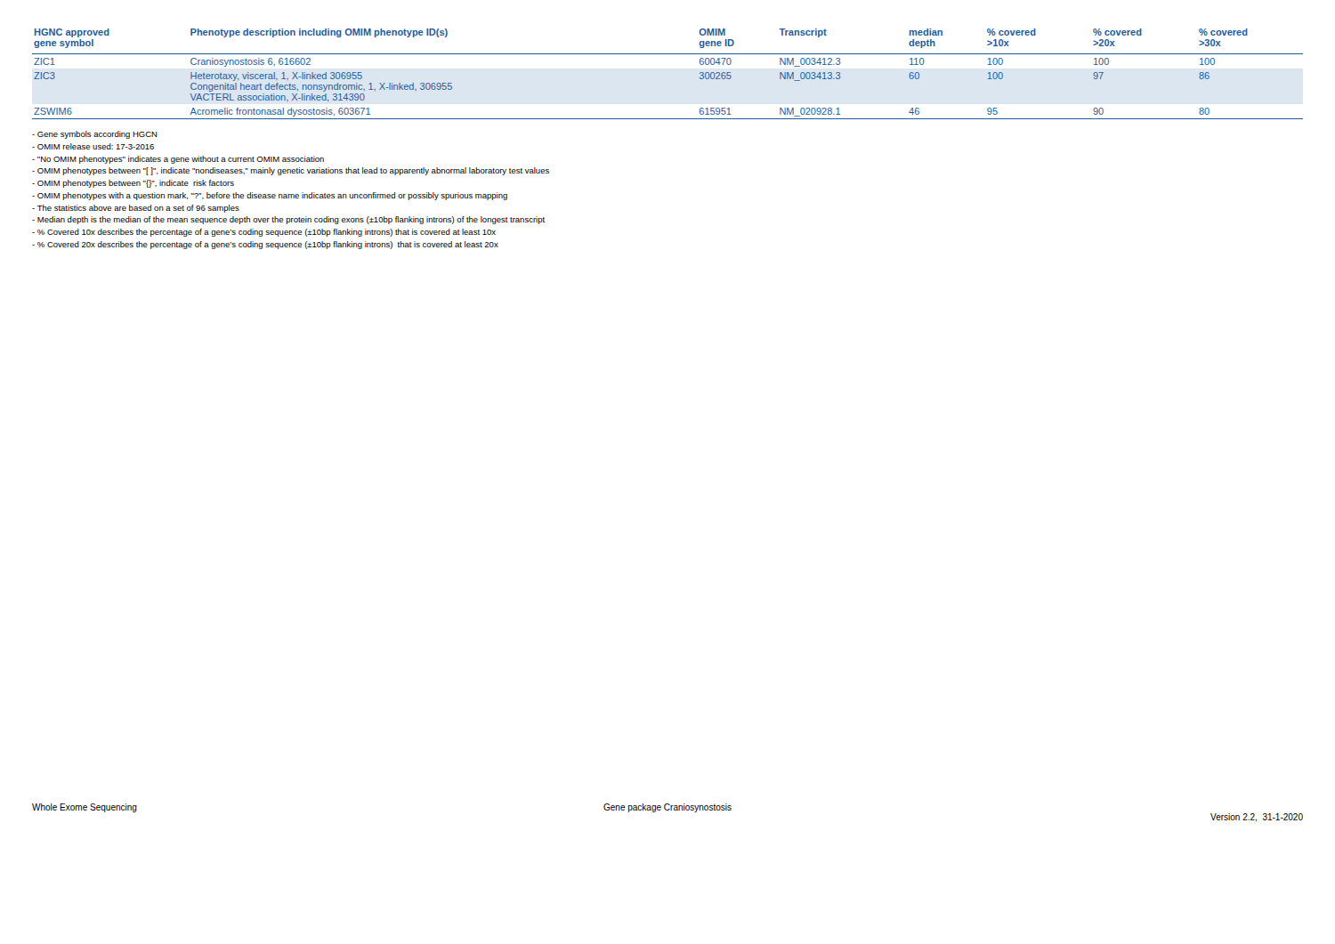| HGNC approved gene symbol | Phenotype description including OMIM phenotype ID(s) | OMIM gene ID | Transcript | median depth | % covered >10x | % covered >20x | % covered >30x |
| --- | --- | --- | --- | --- | --- | --- | --- |
| ZIC1 | Craniosynostosis 6, 616602 | 600470 | NM_003412.3 | 110 | 100 | 100 | 100 |
| ZIC3 | Heterotaxy, visceral, 1, X-linked 306955 Congenital heart defects, nonsyndromic, 1, X-linked, 306955 VACTERL association, X-linked, 314390 | 300265 | NM_003413.3 | 60 | 100 | 97 | 86 |
| ZSWIM6 | Acromelic frontonasal dysostosis, 603671 | 615951 | NM_020928.1 | 46 | 95 | 90 | 80 |
- Gene symbols according HGCN
- OMIM release used: 17-3-2016
- "No OMIM phenotypes" indicates a gene without a current OMIM association
- OMIM phenotypes between "[ ]", indicate "nondiseases," mainly genetic variations that lead to apparently abnormal laboratory test values
- OMIM phenotypes between "{}", indicate risk factors
- OMIM phenotypes with a question mark, "?", before the disease name indicates an unconfirmed or possibly spurious mapping
- The statistics above are based on a set of 96 samples
- Median depth is the median of the mean sequence depth over the protein coding exons (±10bp flanking introns) of the longest transcript
- % Covered 10x describes the percentage of a gene’s coding sequence (±10bp flanking introns) that is covered at least 10x
- % Covered 20x describes the percentage of a gene’s coding sequence (±10bp flanking introns) that is covered at least 20x
Whole Exome Sequencing
Gene package Craniosynostosis
Version 2.2, 31-1-2020